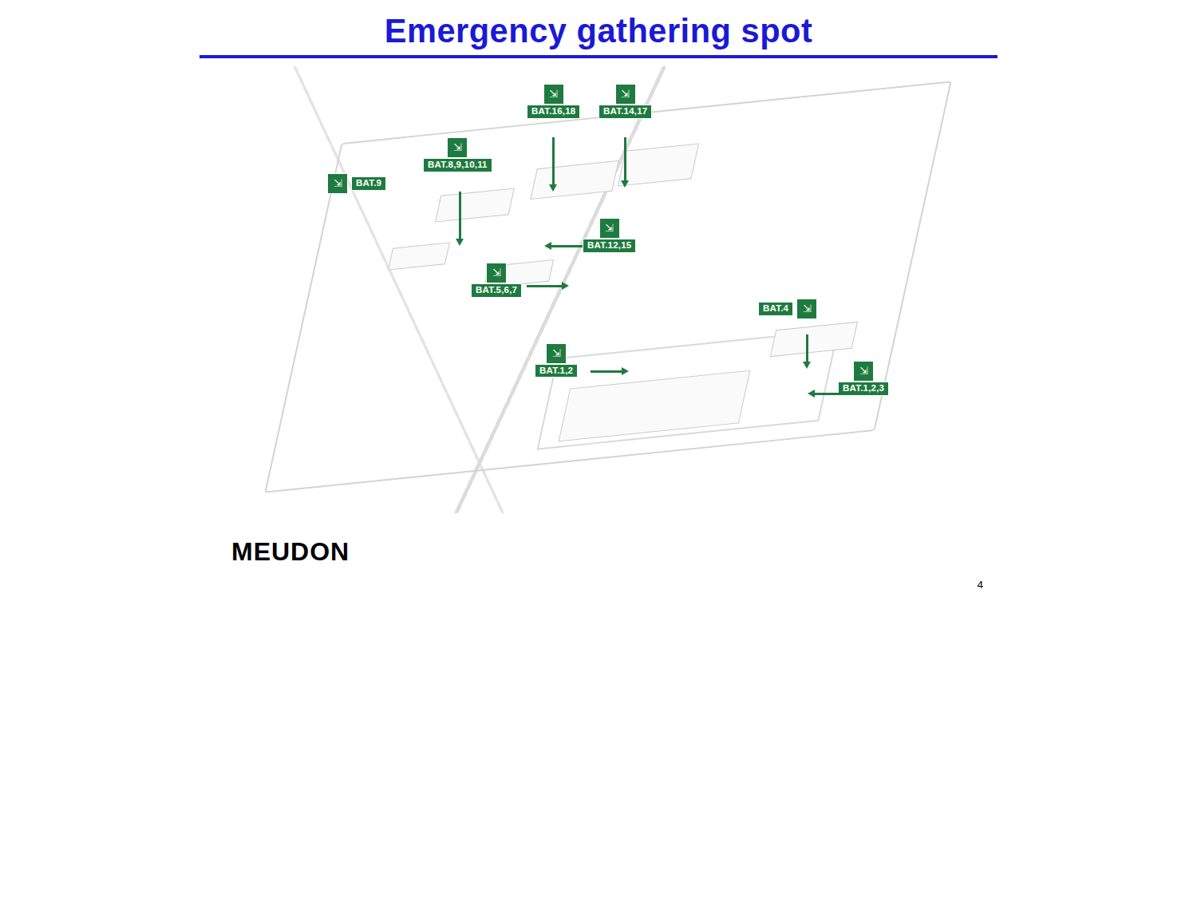Emergency gathering spot
⇲ BAT.16,18
⇲ BAT.14,17
⇲ BAT.8,9,10,11
⇲ BAT.9
⇲ BAT.12,15
⇲ BAT.5,6,7
BAT.4 ⇲
⇲ BAT.1,2
⇲ BAT.1,2,3
MEUDON
4